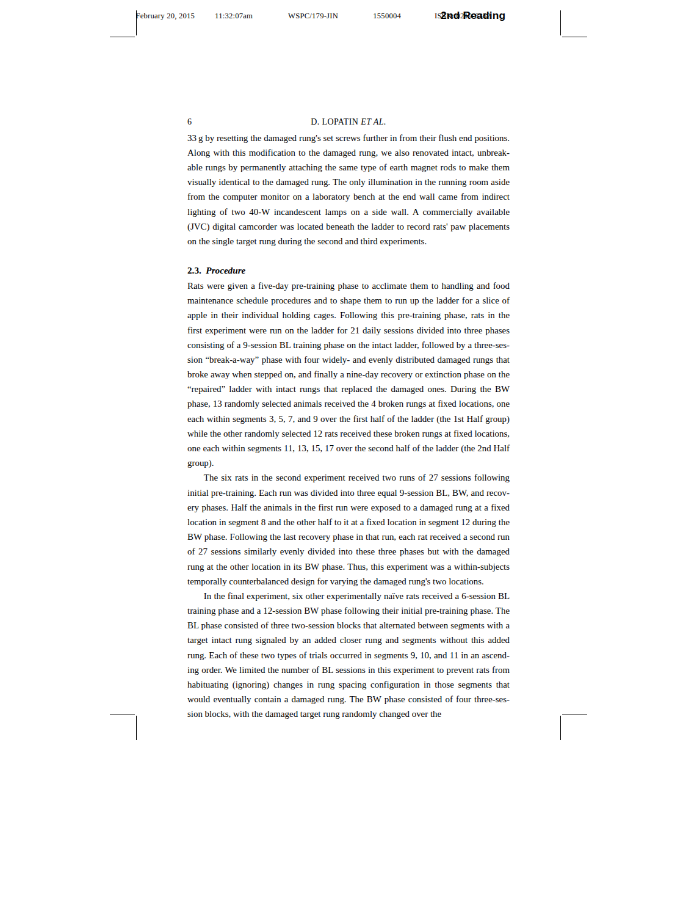February 20, 201511:32:07am WSPC/179-JIN 1550004 ISSN: 0219-6352 2nd Reading
6 D. LOPATIN ET AL.
33 g by resetting the damaged rung's set screws further in from their flush end positions. Along with this modification to the damaged rung, we also renovated intact, unbreakable rungs by permanently attaching the same type of earth magnet rods to make them visually identical to the damaged rung. The only illumination in the running room aside from the computer monitor on a laboratory bench at the end wall came from indirect lighting of two 40-W incandescent lamps on a side wall. A commercially available (JVC) digital camcorder was located beneath the ladder to record rats' paw placements on the single target rung during the second and third experiments.
2.3. Procedure
Rats were given a five-day pre-training phase to acclimate them to handling and food maintenance schedule procedures and to shape them to run up the ladder for a slice of apple in their individual holding cages. Following this pre-training phase, rats in the first experiment were run on the ladder for 21 daily sessions divided into three phases consisting of a 9-session BL training phase on the intact ladder, followed by a three-session “break-a-way” phase with four widely- and evenly distributed damaged rungs that broke away when stepped on, and finally a nine-day recovery or extinction phase on the “repaired” ladder with intact rungs that replaced the damaged ones. During the BW phase, 13 randomly selected animals received the 4 broken rungs at fixed locations, one each within segments 3, 5, 7, and 9 over the first half of the ladder (the 1st Half group) while the other randomly selected 12 rats received these broken rungs at fixed locations, one each within segments 11, 13, 15, 17 over the second half of the ladder (the 2nd Half group).
The six rats in the second experiment received two runs of 27 sessions following initial pre-training. Each run was divided into three equal 9-session BL, BW, and recovery phases. Half the animals in the first run were exposed to a damaged rung at a fixed location in segment 8 and the other half to it at a fixed location in segment 12 during the BW phase. Following the last recovery phase in that run, each rat received a second run of 27 sessions similarly evenly divided into these three phases but with the damaged rung at the other location in its BW phase. Thus, this experiment was a within-subjects temporally counterbalanced design for varying the damaged rung's two locations.
In the final experiment, six other experimentally naïve rats received a 6-session BL training phase and a 12-session BW phase following their initial pre-training phase. The BL phase consisted of three two-session blocks that alternated between segments with a target intact rung signaled by an added closer rung and segments without this added rung. Each of these two types of trials occurred in segments 9, 10, and 11 in an ascending order. We limited the number of BL sessions in this experiment to prevent rats from habituating (ignoring) changes in rung spacing configuration in those segments that would eventually contain a damaged rung. The BW phase consisted of four three-session blocks, with the damaged target rung randomly changed over the